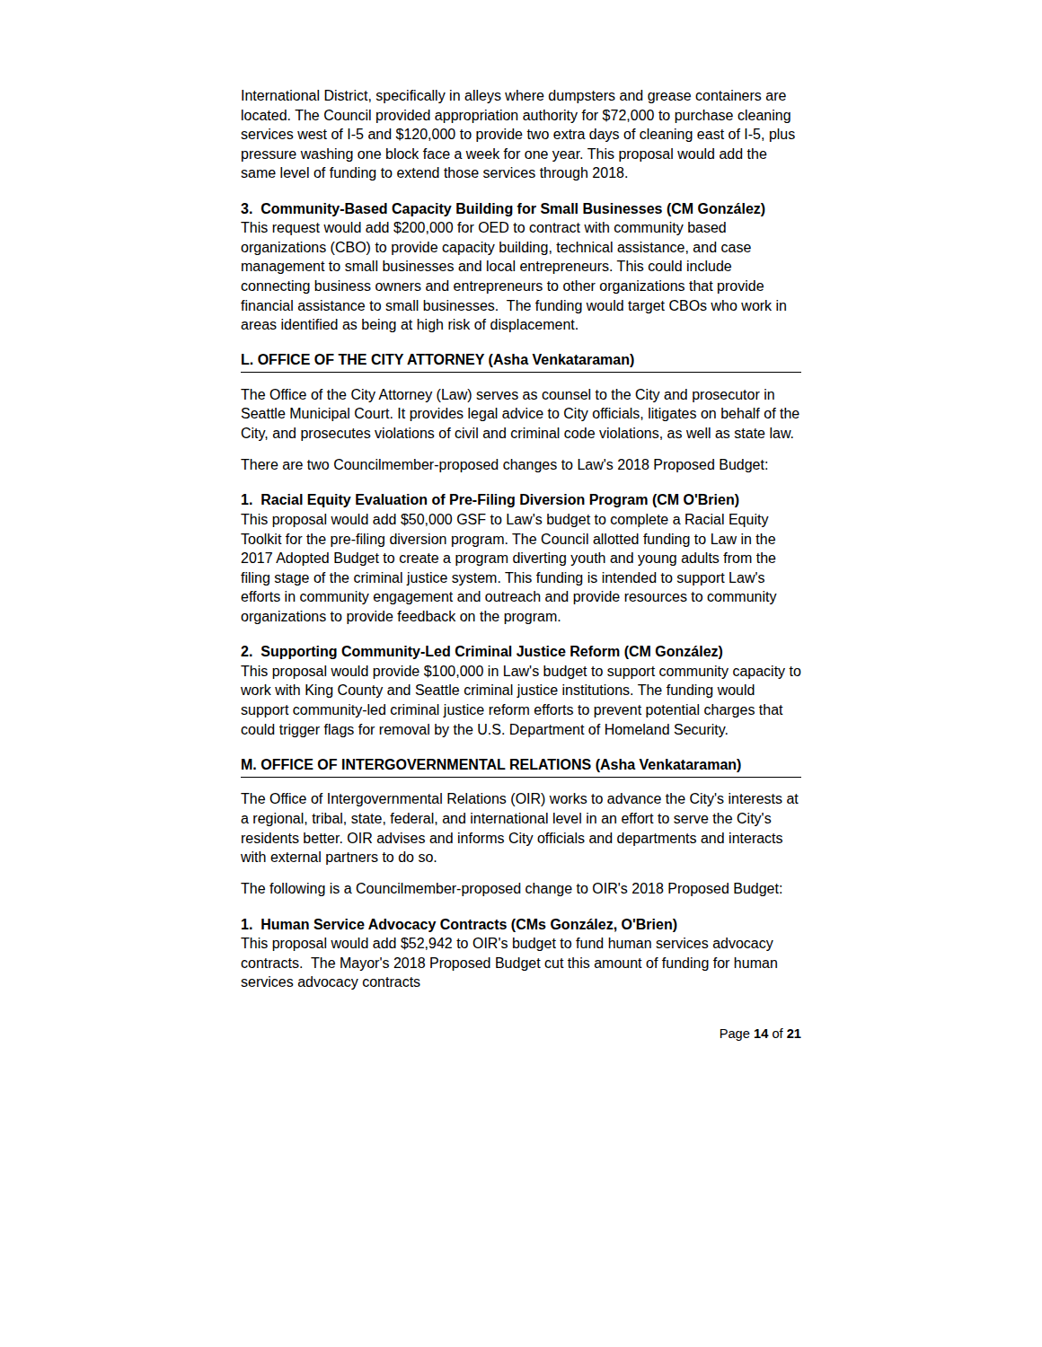International District, specifically in alleys where dumpsters and grease containers are located. The Council provided appropriation authority for $72,000 to purchase cleaning services west of I-5 and $120,000 to provide two extra days of cleaning east of I-5, plus pressure washing one block face a week for one year. This proposal would add the same level of funding to extend those services through 2018.
3. Community-Based Capacity Building for Small Businesses (CM González)
This request would add $200,000 for OED to contract with community based organizations (CBO) to provide capacity building, technical assistance, and case management to small businesses and local entrepreneurs. This could include connecting business owners and entrepreneurs to other organizations that provide financial assistance to small businesses. The funding would target CBOs who work in areas identified as being at high risk of displacement.
L. OFFICE OF THE CITY ATTORNEY (Asha Venkataraman)
The Office of the City Attorney (Law) serves as counsel to the City and prosecutor in Seattle Municipal Court. It provides legal advice to City officials, litigates on behalf of the City, and prosecutes violations of civil and criminal code violations, as well as state law.
There are two Councilmember-proposed changes to Law's 2018 Proposed Budget:
1. Racial Equity Evaluation of Pre-Filing Diversion Program (CM O'Brien)
This proposal would add $50,000 GSF to Law's budget to complete a Racial Equity Toolkit for the pre-filing diversion program. The Council allotted funding to Law in the 2017 Adopted Budget to create a program diverting youth and young adults from the filing stage of the criminal justice system. This funding is intended to support Law's efforts in community engagement and outreach and provide resources to community organizations to provide feedback on the program.
2. Supporting Community-Led Criminal Justice Reform (CM González)
This proposal would provide $100,000 in Law's budget to support community capacity to work with King County and Seattle criminal justice institutions. The funding would support community-led criminal justice reform efforts to prevent potential charges that could trigger flags for removal by the U.S. Department of Homeland Security.
M. OFFICE OF INTERGOVERNMENTAL RELATIONS (Asha Venkataraman)
The Office of Intergovernmental Relations (OIR) works to advance the City's interests at a regional, tribal, state, federal, and international level in an effort to serve the City's residents better. OIR advises and informs City officials and departments and interacts with external partners to do so.
The following is a Councilmember-proposed change to OIR's 2018 Proposed Budget:
1. Human Service Advocacy Contracts (CMs González, O'Brien)
This proposal would add $52,942 to OIR's budget to fund human services advocacy contracts. The Mayor's 2018 Proposed Budget cut this amount of funding for human services advocacy contracts
Page 14 of 21